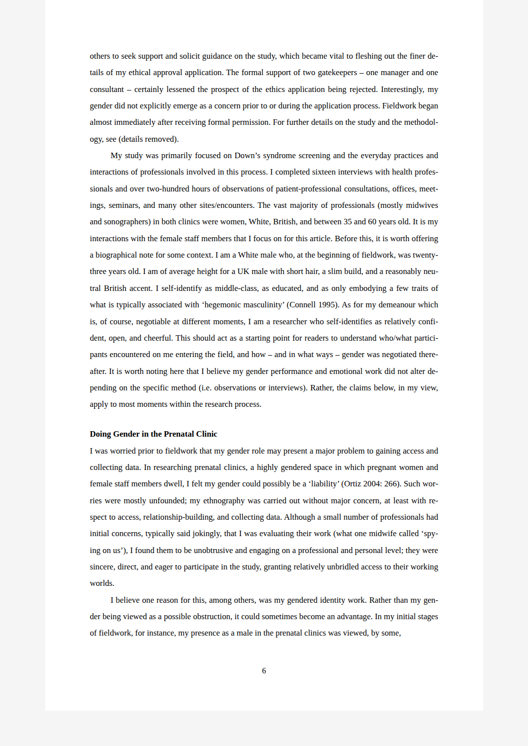others to seek support and solicit guidance on the study, which became vital to fleshing out the finer details of my ethical approval application. The formal support of two gatekeepers – one manager and one consultant – certainly lessened the prospect of the ethics application being rejected. Interestingly, my gender did not explicitly emerge as a concern prior to or during the application process. Fieldwork began almost immediately after receiving formal permission. For further details on the study and the methodology, see (details removed).
My study was primarily focused on Down’s syndrome screening and the everyday practices and interactions of professionals involved in this process. I completed sixteen interviews with health professionals and over two-hundred hours of observations of patient-professional consultations, offices, meetings, seminars, and many other sites/encounters. The vast majority of professionals (mostly midwives and sonographers) in both clinics were women, White, British, and between 35 and 60 years old. It is my interactions with the female staff members that I focus on for this article. Before this, it is worth offering a biographical note for some context. I am a White male who, at the beginning of fieldwork, was twenty-three years old. I am of average height for a UK male with short hair, a slim build, and a reasonably neutral British accent. I self-identify as middle-class, as educated, and as only embodying a few traits of what is typically associated with ‘hegemonic masculinity’ (Connell 1995). As for my demeanour which is, of course, negotiable at different moments, I am a researcher who self-identifies as relatively confident, open, and cheerful. This should act as a starting point for readers to understand who/what participants encountered on me entering the field, and how – and in what ways – gender was negotiated thereafter. It is worth noting here that I believe my gender performance and emotional work did not alter depending on the specific method (i.e. observations or interviews). Rather, the claims below, in my view, apply to most moments within the research process.
Doing Gender in the Prenatal Clinic
I was worried prior to fieldwork that my gender role may present a major problem to gaining access and collecting data. In researching prenatal clinics, a highly gendered space in which pregnant women and female staff members dwell, I felt my gender could possibly be a ‘liability’ (Ortiz 2004: 266). Such worries were mostly unfounded; my ethnography was carried out without major concern, at least with respect to access, relationship-building, and collecting data. Although a small number of professionals had initial concerns, typically said jokingly, that I was evaluating their work (what one midwife called ‘spying on us’), I found them to be unobtrusive and engaging on a professional and personal level; they were sincere, direct, and eager to participate in the study, granting relatively unbridled access to their working worlds.
I believe one reason for this, among others, was my gendered identity work. Rather than my gender being viewed as a possible obstruction, it could sometimes become an advantage. In my initial stages of fieldwork, for instance, my presence as a male in the prenatal clinics was viewed, by some,
6